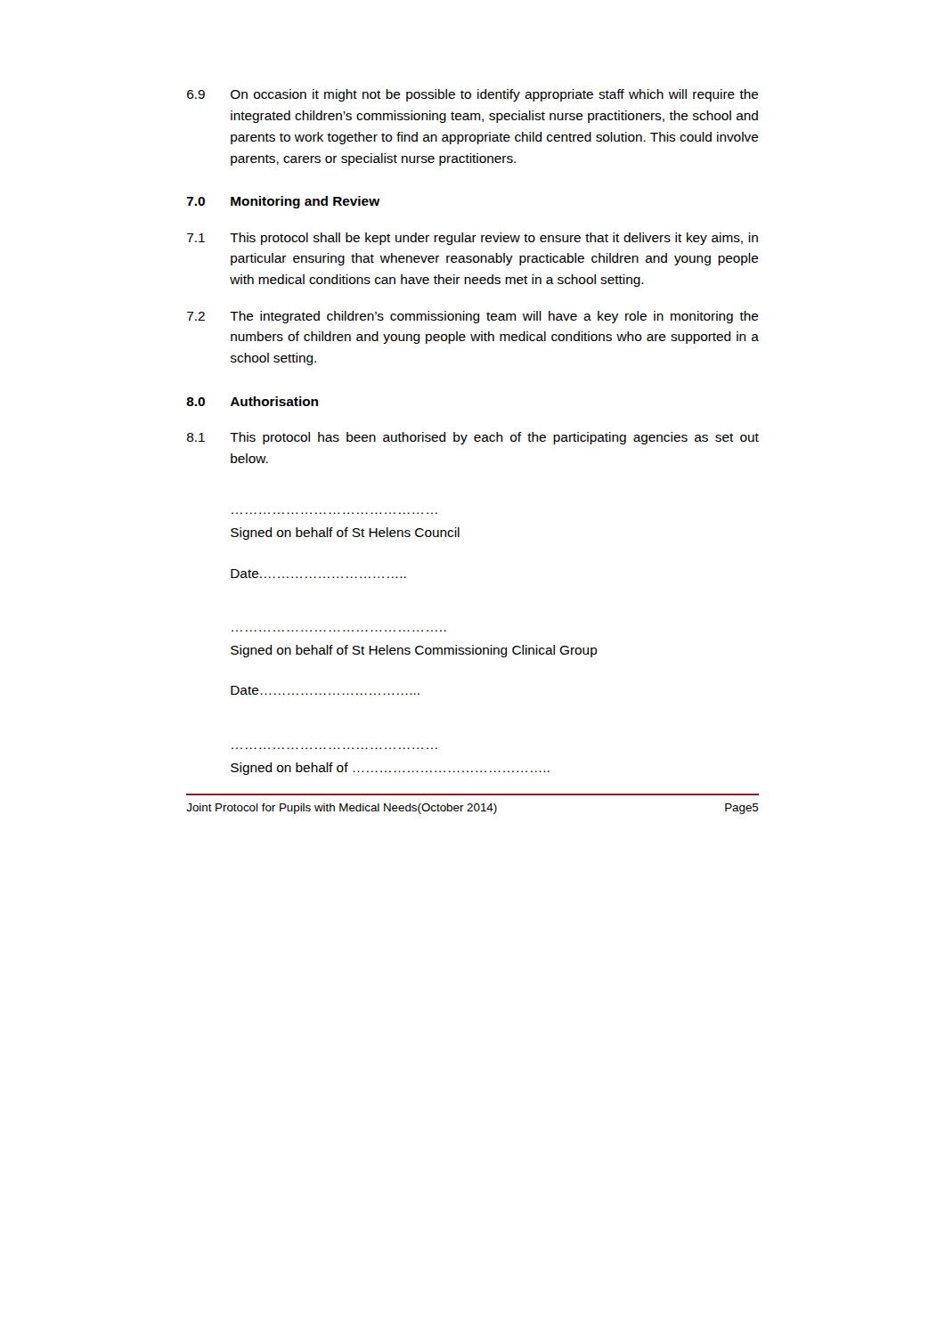6.9
On occasion it might not be possible to identify appropriate staff which will require the integrated children’s commissioning team, specialist nurse practitioners, the school and parents to work together to find an appropriate child centred solution. This could involve parents, carers or specialist nurse practitioners.
7.0 Monitoring and Review
7.1
This protocol shall be kept under regular review to ensure that it delivers it key aims, in particular ensuring that whenever reasonably practicable children and young people with medical conditions can have their needs met in a school setting.
7.2
The integrated children’s commissioning team will have a key role in monitoring the numbers of children and young people with medical conditions who are supported in a school setting.
8.0 Authorisation
8.1
This protocol has been authorised by each of the participating agencies as set out below.
………………………………………
Signed on behalf of St Helens Council
Date.…………………………..
………………………………………..
Signed on behalf of St Helens Commissioning Clinical Group
Date……………………………...
………………………………………
Signed on behalf of ……………………………………..
Joint Protocol for Pupils with Medical Needs(October 2014) Page5